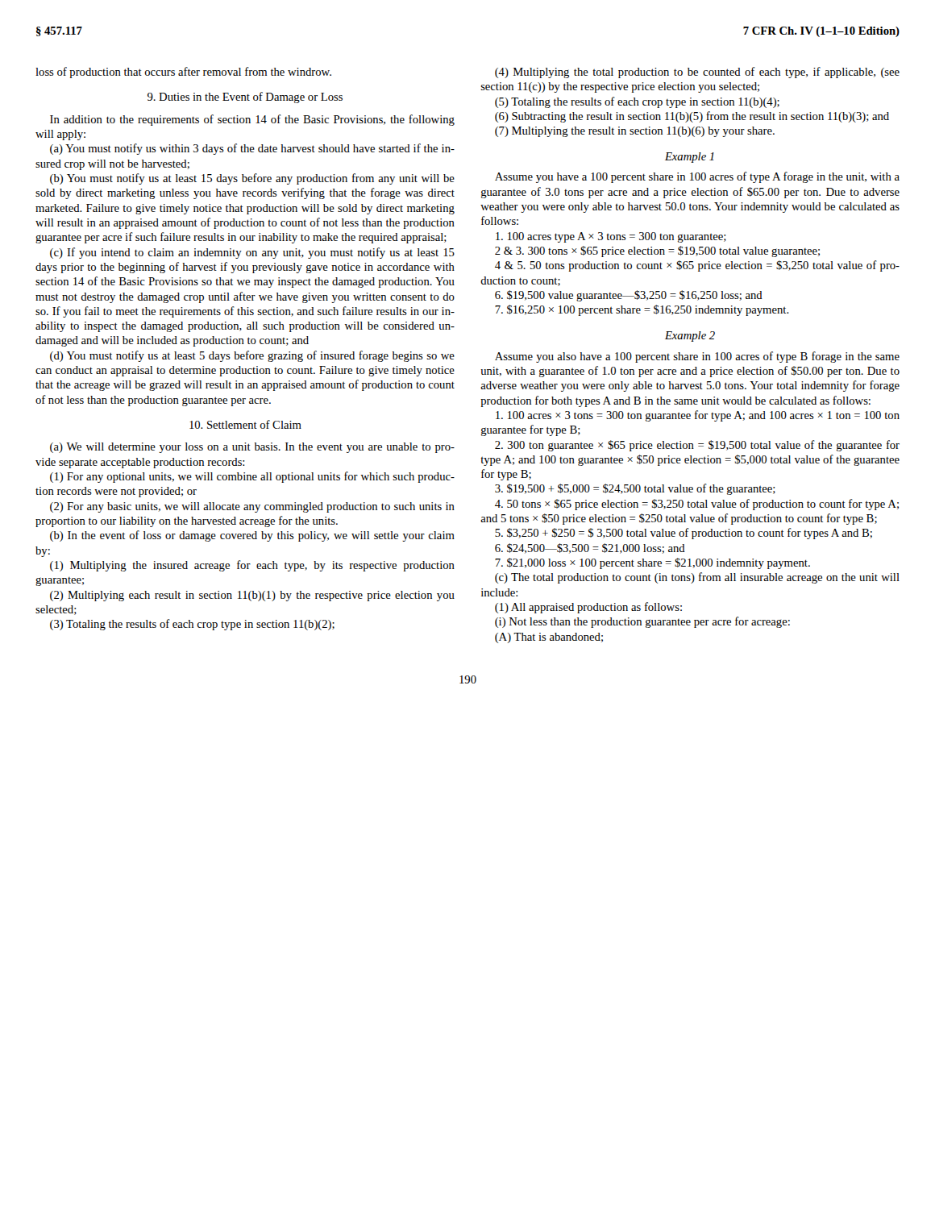§ 457.117 7 CFR Ch. IV (1–1–10 Edition)
loss of production that occurs after removal from the windrow.
9. Duties in the Event of Damage or Loss
In addition to the requirements of section 14 of the Basic Provisions, the following will apply:
(a) You must notify us within 3 days of the date harvest should have started if the insured crop will not be harvested;
(b) You must notify us at least 15 days before any production from any unit will be sold by direct marketing unless you have records verifying that the forage was direct marketed. Failure to give timely notice that production will be sold by direct marketing will result in an appraised amount of production to count of not less than the production guarantee per acre if such failure results in our inability to make the required appraisal;
(c) If you intend to claim an indemnity on any unit, you must notify us at least 15 days prior to the beginning of harvest if you previously gave notice in accordance with section 14 of the Basic Provisions so that we may inspect the damaged production. You must not destroy the damaged crop until after we have given you written consent to do so. If you fail to meet the requirements of this section, and such failure results in our inability to inspect the damaged production, all such production will be considered undamaged and will be included as production to count; and
(d) You must notify us at least 5 days before grazing of insured forage begins so we can conduct an appraisal to determine production to count. Failure to give timely notice that the acreage will be grazed will result in an appraised amount of production to count of not less than the production guarantee per acre.
10. Settlement of Claim
(a) We will determine your loss on a unit basis. In the event you are unable to provide separate acceptable production records:
(1) For any optional units, we will combine all optional units for which such production records were not provided; or
(2) For any basic units, we will allocate any commingled production to such units in proportion to our liability on the harvested acreage for the units.
(b) In the event of loss or damage covered by this policy, we will settle your claim by:
(1) Multiplying the insured acreage for each type, by its respective production guarantee;
(2) Multiplying each result in section 11(b)(1) by the respective price election you selected;
(3) Totaling the results of each crop type in section 11(b)(2);
(4) Multiplying the total production to be counted of each type, if applicable, (see section 11(c)) by the respective price election you selected;
(5) Totaling the results of each crop type in section 11(b)(4);
(6) Subtracting the result in section 11(b)(5) from the result in section 11(b)(3); and
(7) Multiplying the result in section 11(b)(6) by your share.
Example 1
Assume you have a 100 percent share in 100 acres of type A forage in the unit, with a guarantee of 3.0 tons per acre and a price election of $65.00 per ton. Due to adverse weather you were only able to harvest 50.0 tons. Your indemnity would be calculated as follows:
1. 100 acres type A × 3 tons = 300 ton guarantee;
2 & 3. 300 tons × $65 price election = $19,500 total value guarantee;
4 & 5. 50 tons production to count × $65 price election = $3,250 total value of production to count;
6. $19,500 value guarantee—$3,250 = $16,250 loss; and
7. $16,250 × 100 percent share = $16,250 indemnity payment.
Example 2
Assume you also have a 100 percent share in 100 acres of type B forage in the same unit, with a guarantee of 1.0 ton per acre and a price election of $50.00 per ton. Due to adverse weather you were only able to harvest 5.0 tons. Your total indemnity for forage production for both types A and B in the same unit would be calculated as follows:
1. 100 acres × 3 tons = 300 ton guarantee for type A; and 100 acres × 1 ton = 100 ton guarantee for type B;
2. 300 ton guarantee × $65 price election = $19,500 total value of the guarantee for type A; and 100 ton guarantee × $50 price election = $5,000 total value of the guarantee for type B;
3. $19,500 + $5,000 = $24,500 total value of the guarantee;
4. 50 tons × $65 price election = $3,250 total value of production to count for type A; and 5 tons × $50 price election = $250 total value of production to count for type B;
5. $3,250 + $250 = $ 3,500 total value of production to count for types A and B;
6. $24,500—$3,500 = $21,000 loss; and
7. $21,000 loss × 100 percent share = $21,000 indemnity payment.
(c) The total production to count (in tons) from all insurable acreage on the unit will include:
(1) All appraised production as follows:
(i) Not less than the production guarantee per acre for acreage:
(A) That is abandoned;
190